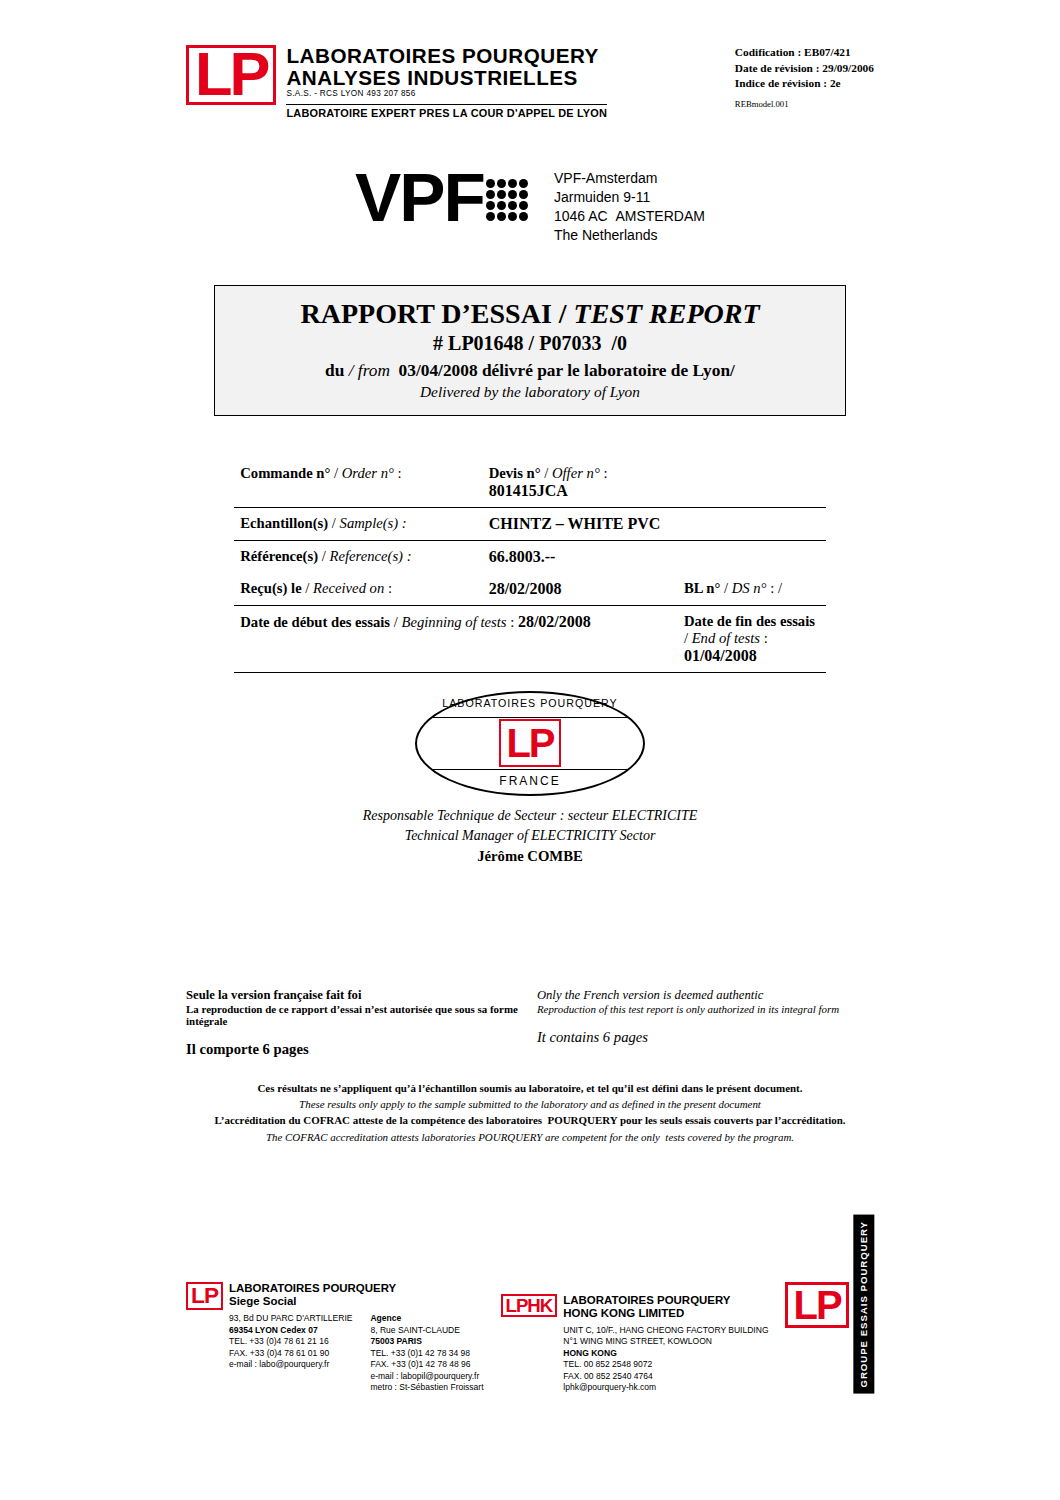LP
LABORATOIRES POURQUERY
ANALYSES INDUSTRIELLES
S.A.S. - RCS LYON 493 207 856
LABORATOIRE EXPERT PRES LA COUR D'APPEL DE LYON
Codification : EB07/421
Date de révision : 29/09/2006
Indice de révision : 2e
REBmodel.001
VPF
VPF-Amsterdam
Jarmuiden 9-11
1046 AC AMSTERDAM
The Netherlands
RAPPORT D’ESSAI / TEST REPORT
# LP01648 / P07033 /0
du / from 03/04/2008 délivré par le laboratoire de Lyon/
Delivered by the laboratory of Lyon
| Commande n° / Order n° : | Devis n° / Offer n° : 801415JCA | |
| Echantillon(s) / Sample(s) : | CHINTZ – WHITE PVC |
| Référence(s) / Reference(s) : | 66.8003.-- |
| Reçu(s) le / Received on : | 28/02/2008 | BL n° / DS n° : / |
| Date de début des essais / Beginning of tests : 28/02/2008 | Date de fin des essais / End of tests : 01/04/2008 |
LABORATOIRES POURQUERY
LP
FRANCE
Responsable Technique de Secteur : secteur ELECTRICITE
Technical Manager of ELECTRICITY Sector
Jérôme COMBE
Seule la version française fait foi
La reproduction de ce rapport d’essai n’est autorisée que sous sa forme intégrale
Il comporte 6 pages
Only the French version is deemed authentic
Reproduction of this test report is only authorized in its integral form
It contains 6 pages
Ces résultats ne s’appliquent qu’à l’échantillon soumis au laboratoire, et tel qu’il est défini dans le présent document.
These results only apply to the sample submitted to the laboratory and as defined in the present document
L’accréditation du COFRAC atteste de la compétence des laboratoires POURQUERY pour les seuls essais couverts par l’accréditation.
The COFRAC accreditation attests laboratories POURQUERY are competent for the only tests covered by the program.
LP
LABORATOIRES POURQUERY
Siege Social
93, Bd DU PARC D'ARTILLERIE
69354 LYON Cedex 07
TEL. +33 (0)4 78 61 21 16
FAX. +33 (0)4 78 61 01 90
e-mail : labo@pourquery.fr
Agence
8, Rue SAINT-CLAUDE
75003 PARIS
TEL. +33 (0)1 42 78 34 98
FAX. +33 (0)1 42 78 48 96
e-mail : labopil@pourquery.fr
metro : St-Sébastien Froissart
LPHK
LABORATOIRES POURQUERY
HONG KONG LIMITED
UNIT C, 10/F., HANG CHEONG FACTORY BUILDING
N°1 WING MING STREET, KOWLOON
HONG KONG
TEL. 00 852 2548 9072
FAX. 00 852 2540 4764
lphk@pourquery-hk.com
LP
GROUPE ESSAIS POURQUERY